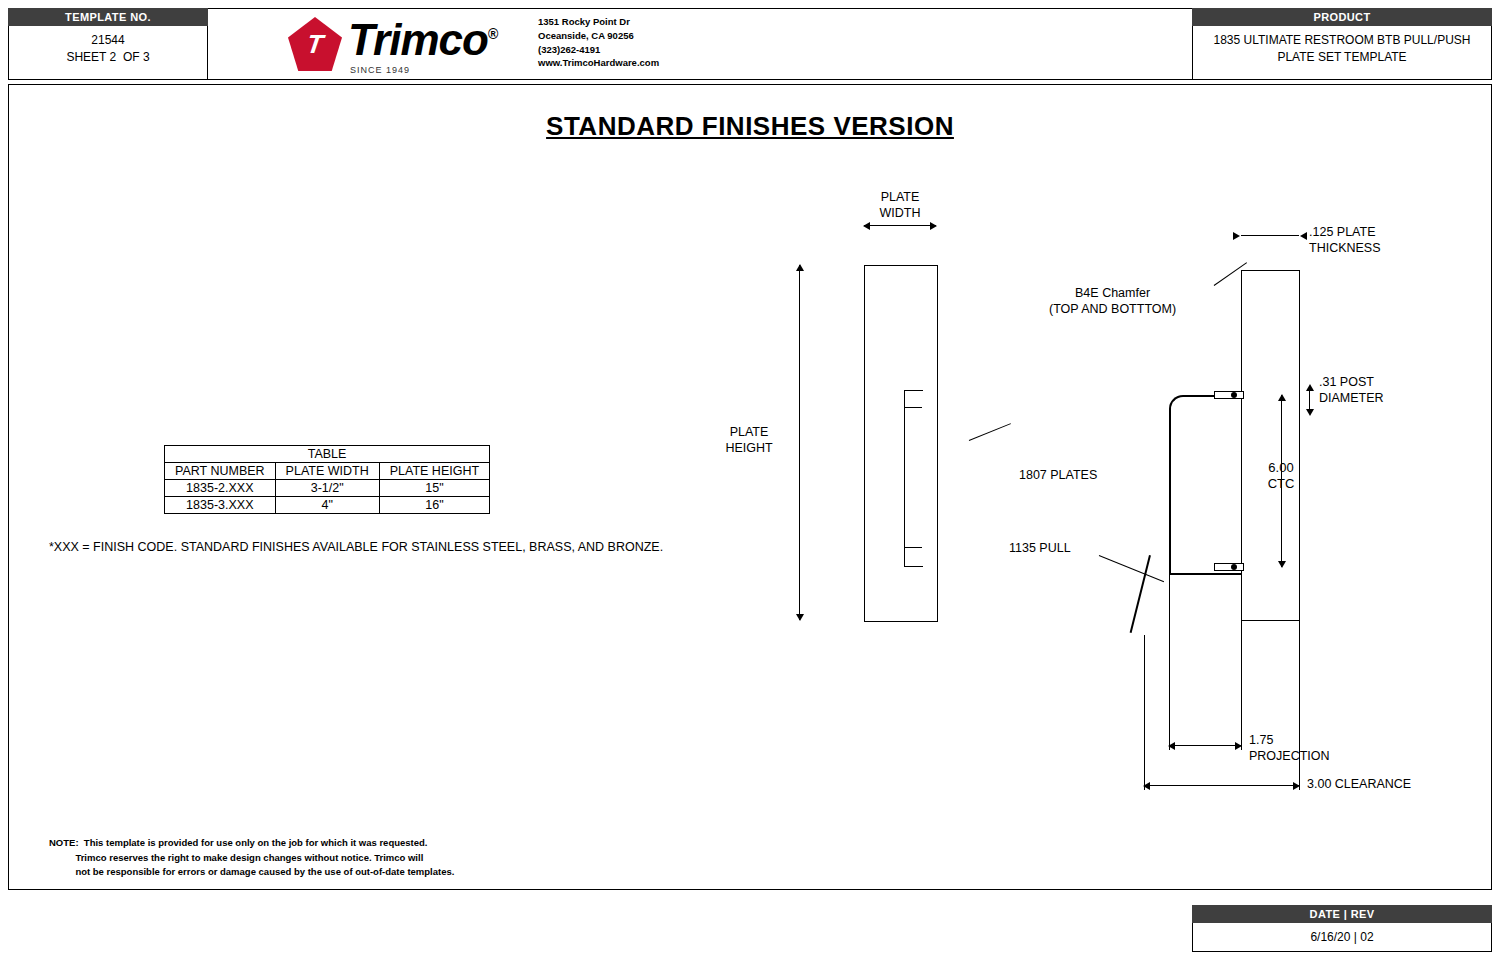TEMPLATE NO.
21544
SHEET 2 OF 3
T
Trimco®
SINCE 1949
1351 Rocky Point Dr
Oceanside, CA 90256
(323)262-4191
www.TrimcoHardware.com
PRODUCT
1835 ULTIMATE RESTROOM BTB PULL/PUSH
PLATE SET TEMPLATE
STANDARD FINISHES VERSION
| TABLE |
| PART NUMBER | PLATE WIDTH | PLATE HEIGHT |
| 1835-2.XXX | 3-1/2" | 15" |
| 1835-3.XXX | 4" | 16" |
*XXX = FINISH CODE. STANDARD FINISHES AVAILABLE FOR STAINLESS STEEL, BRASS, AND BRONZE.
PLATE
WIDTH
PLATE
HEIGHT
.125 PLATE
THICKNESS
6.00
CTC
.31 POST
DIAMETER
1.75
PROJECTION
3.00 CLEARANCE
1807 PLATES
1135 PULL
B4E Chamfer
(TOP AND BOTTTOM)
NOTE: This template is provided for use only on the job for which it was requested.
Trimco reserves the right to make design changes without notice. Trimco will
not be responsible for errors or damage caused by the use of out-of-date templates.
DATE | REV
6/16/20 | 02